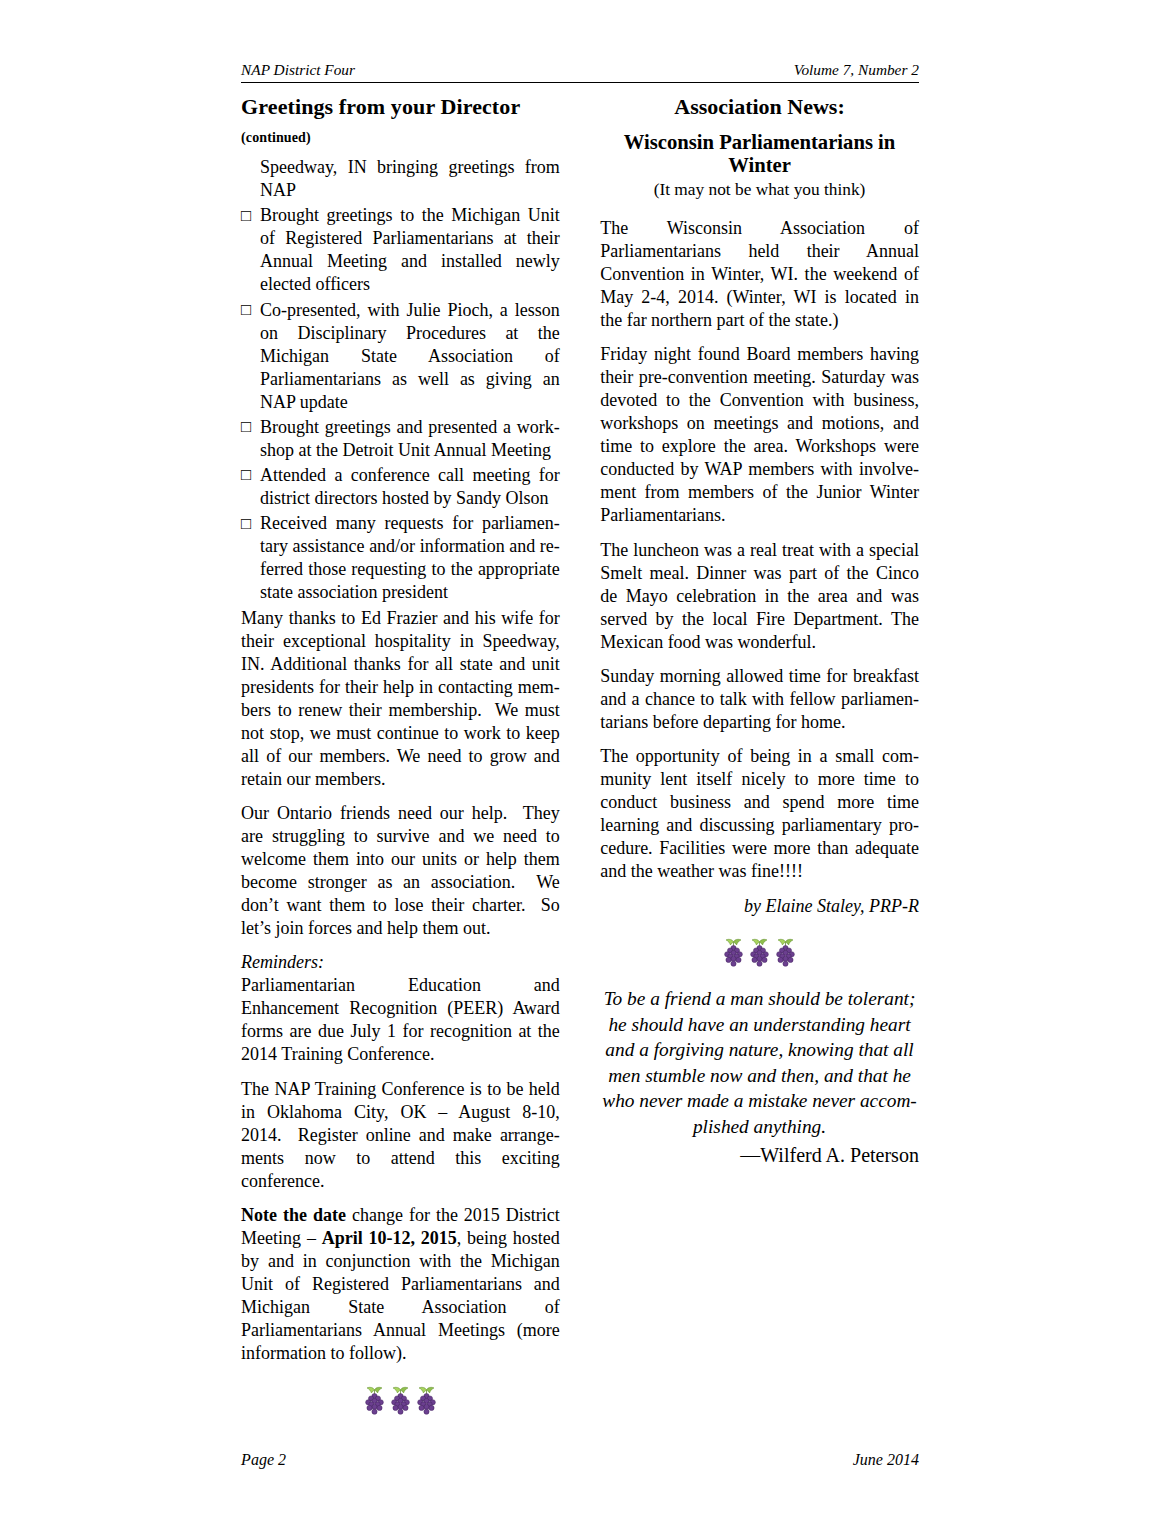NAP District Four
Volume 7, Number 2
Greetings from your Director (continued)
Speedway, IN bringing greetings from NAP
Brought greetings to the Michigan Unit of Registered Parliamentarians at their Annual Meeting and installed newly elected officers
Co-presented, with Julie Pioch, a lesson on Disciplinary Procedures at the Michigan State Association of Parliamentarians as well as giving an NAP update
Brought greetings and presented a workshop at the Detroit Unit Annual Meeting
Attended a conference call meeting for district directors hosted by Sandy Olson
Received many requests for parliamentary assistance and/or information and referred those requesting to the appropriate state association president
Many thanks to Ed Frazier and his wife for their exceptional hospitality in Speedway, IN. Additional thanks for all state and unit presidents for their help in contacting members to renew their membership. We must not stop, we must continue to work to keep all of our members. We need to grow and retain our members.
Our Ontario friends need our help. They are struggling to survive and we need to welcome them into our units or help them become stronger as an association. We don’t want them to lose their charter. So let’s join forces and help them out.
Reminders:
Parliamentarian Education and Enhancement Recognition (PEER) Award forms are due July 1 for recognition at the 2014 Training Conference.
The NAP Training Conference is to be held in Oklahoma City, OK – August 8-10, 2014. Register online and make arrangements now to attend this exciting conference.
Note the date change for the 2015 District Meeting – April 10-12, 2015, being hosted by and in conjunction with the Michigan Unit of Registered Parliamentarians and Michigan State Association of Parliamentarians Annual Meetings (more information to follow).
Association News:
Wisconsin Parliamentarians in Winter
(It may not be what you think)
The Wisconsin Association of Parliamentarians held their Annual Convention in Winter, WI. the weekend of May 2-4, 2014. (Winter, WI is located in the far northern part of the state.)
Friday night found Board members having their pre-convention meeting. Saturday was devoted to the Convention with business, workshops on meetings and motions, and time to explore the area. Workshops were conducted by WAP members with involvement from members of the Junior Winter Parliamentarians.
The luncheon was a real treat with a special Smelt meal. Dinner was part of the Cinco de Mayo celebration in the area and was served by the local Fire Department. The Mexican food was wonderful.
Sunday morning allowed time for breakfast and a chance to talk with fellow parliamentarians before departing for home.
The opportunity of being in a small community lent itself nicely to more time to conduct business and spend more time learning and discussing parliamentary procedure. Facilities were more than adequate and the weather was fine!!!!
by Elaine Staley, PRP-R
To be a friend a man should be tolerant; he should have an understanding heart and a forgiving nature, knowing that all men stumble now and then, and that he who never made a mistake never accomplished anything.
—Wilferd A. Peterson
Page 2
June 2014